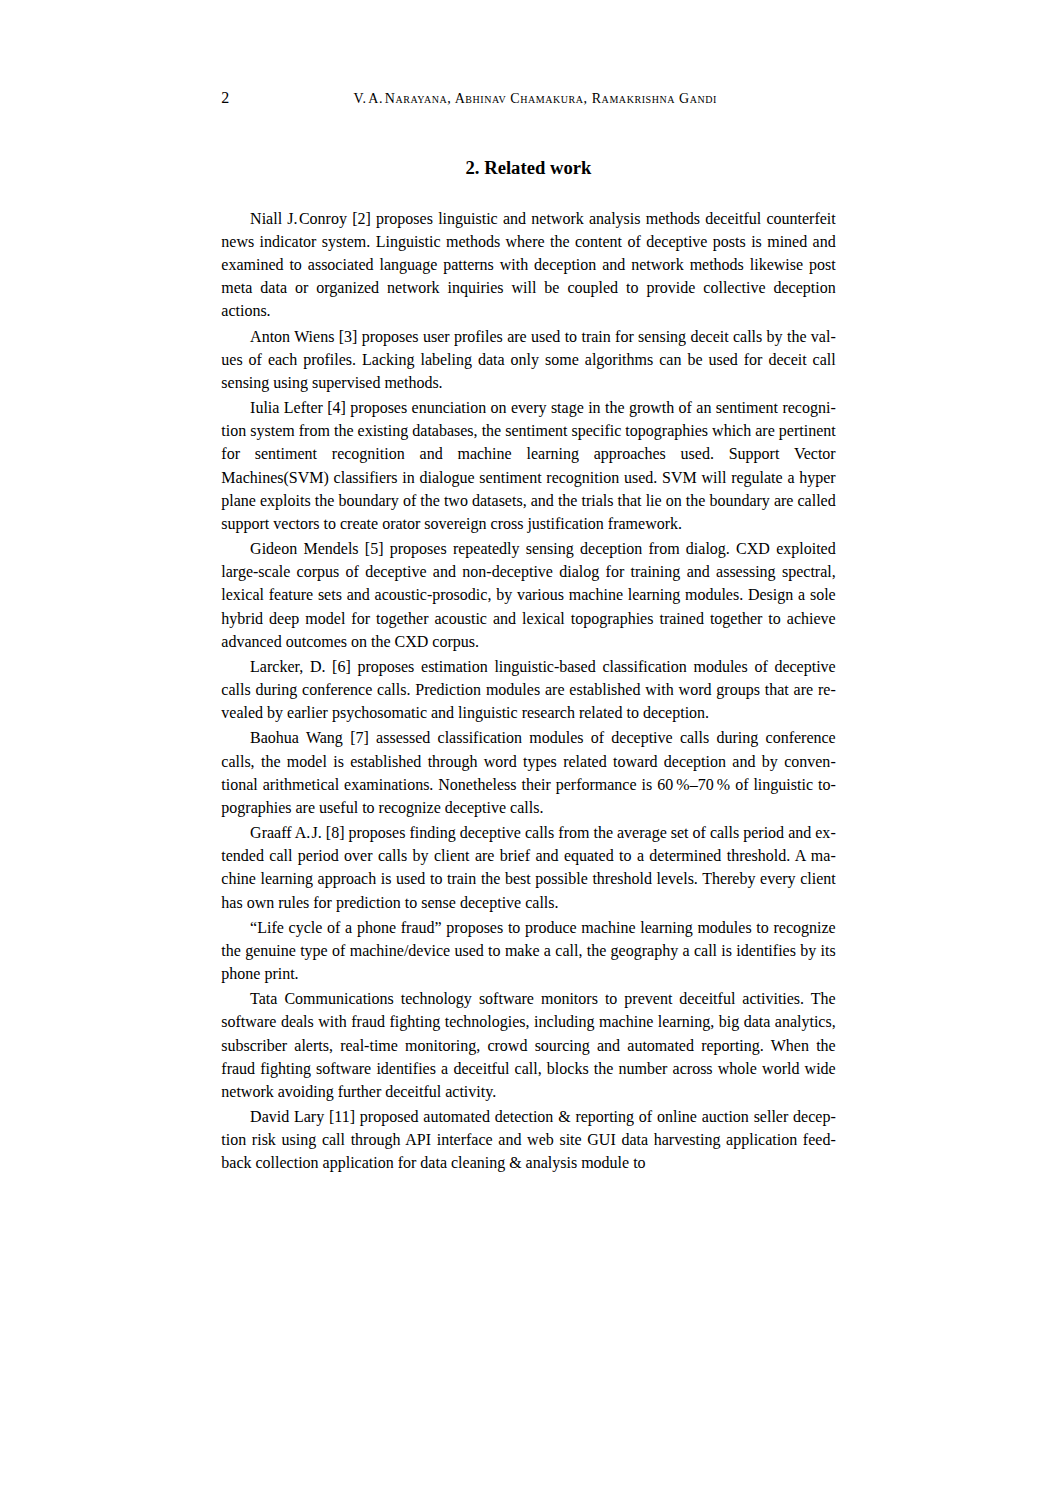2 V. A. Narayana, Abhinav Chamakura, Ramakrishna Gandi
2. Related work
Niall J. Conroy [2] proposes linguistic and network analysis methods deceitful counterfeit news indicator system. Linguistic methods where the content of deceptive posts is mined and examined to associated language patterns with deception and network methods likewise post meta data or organized network inquiries will be coupled to provide collective deception actions.
Anton Wiens [3] proposes user profiles are used to train for sensing deceit calls by the values of each profiles. Lacking labeling data only some algorithms can be used for deceit call sensing using supervised methods.
Iulia Lefter [4] proposes enunciation on every stage in the growth of an sentiment recognition system from the existing databases, the sentiment specific topographies which are pertinent for sentiment recognition and machine learning approaches used. Support Vector Machines(SVM) classifiers in dialogue sentiment recognition used. SVM will regulate a hyper plane exploits the boundary of the two datasets, and the trials that lie on the boundary are called support vectors to create orator sovereign cross justification framework.
Gideon Mendels [5] proposes repeatedly sensing deception from dialog. CXD exploited large-scale corpus of deceptive and non-deceptive dialog for training and assessing spectral, lexical feature sets and acoustic-prosodic, by various machine learning modules. Design a sole hybrid deep model for together acoustic and lexical topographies trained together to achieve advanced outcomes on the CXD corpus.
Larcker, D. [6] proposes estimation linguistic-based classification modules of deceptive calls during conference calls. Prediction modules are established with word groups that are revealed by earlier psychosomatic and linguistic research related to deception.
Baohua Wang [7] assessed classification modules of deceptive calls during conference calls, the model is established through word types related toward deception and by conventional arithmetical examinations. Nonetheless their performance is 60 %–70 % of linguistic topographies are useful to recognize deceptive calls.
Graaff A. J. [8] proposes finding deceptive calls from the average set of calls period and extended call period over calls by client are brief and equated to a determined threshold. A machine learning approach is used to train the best possible threshold levels. Thereby every client has own rules for prediction to sense deceptive calls.
“Life cycle of a phone fraud” proposes to produce machine learning modules to recognize the genuine type of machine/device used to make a call, the geography a call is identifies by its phone print.
Tata Communications technology software monitors to prevent deceitful activities. The software deals with fraud fighting technologies, including machine learning, big data analytics, subscriber alerts, real-time monitoring, crowd sourcing and automated reporting. When the fraud fighting software identifies a deceitful call, blocks the number across whole world wide network avoiding further deceitful activity.
David Lary [11] proposed automated detection & reporting of online auction seller deception risk using call through API interface and web site GUI data harvesting application feedback collection application for data cleaning & analysis module to